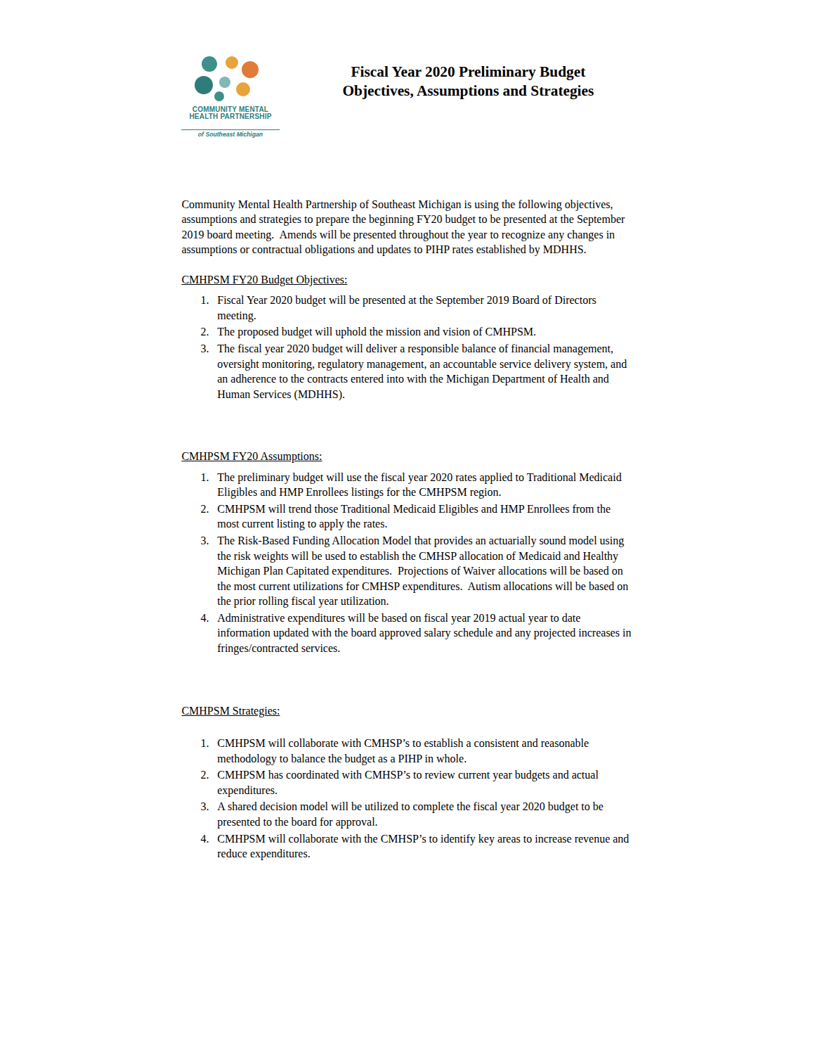COMMUNITY MENTAL
HEALTH PARTNERSHIP
of Southeast Michigan
Fiscal Year 2020 Preliminary Budget
Objectives, Assumptions and Strategies
Community Mental Health Partnership of Southeast Michigan is using the following objectives, assumptions and strategies to prepare the beginning FY20 budget to be presented at the September 2019 board meeting. Amends will be presented throughout the year to recognize any changes in assumptions or contractual obligations and updates to PIHP rates established by MDHHS.
CMHPSM FY20 Budget Objectives:
Fiscal Year 2020 budget will be presented at the September 2019 Board of Directors meeting.
The proposed budget will uphold the mission and vision of CMHPSM.
The fiscal year 2020 budget will deliver a responsible balance of financial management, oversight monitoring, regulatory management, an accountable service delivery system, and an adherence to the contracts entered into with the Michigan Department of Health and Human Services (MDHHS).
CMHPSM FY20 Assumptions:
The preliminary budget will use the fiscal year 2020 rates applied to Traditional Medicaid Eligibles and HMP Enrollees listings for the CMHPSM region.
CMHPSM will trend those Traditional Medicaid Eligibles and HMP Enrollees from the most current listing to apply the rates.
The Risk-Based Funding Allocation Model that provides an actuarially sound model using the risk weights will be used to establish the CMHSP allocation of Medicaid and Healthy Michigan Plan Capitated expenditures. Projections of Waiver allocations will be based on the most current utilizations for CMHSP expenditures. Autism allocations will be based on the prior rolling fiscal year utilization.
Administrative expenditures will be based on fiscal year 2019 actual year to date information updated with the board approved salary schedule and any projected increases in fringes/contracted services.
CMHPSM Strategies:
CMHPSM will collaborate with CMHSP’s to establish a consistent and reasonable methodology to balance the budget as a PIHP in whole.
CMHPSM has coordinated with CMHSP’s to review current year budgets and actual expenditures.
A shared decision model will be utilized to complete the fiscal year 2020 budget to be presented to the board for approval.
CMHPSM will collaborate with the CMHSP’s to identify key areas to increase revenue and reduce expenditures.